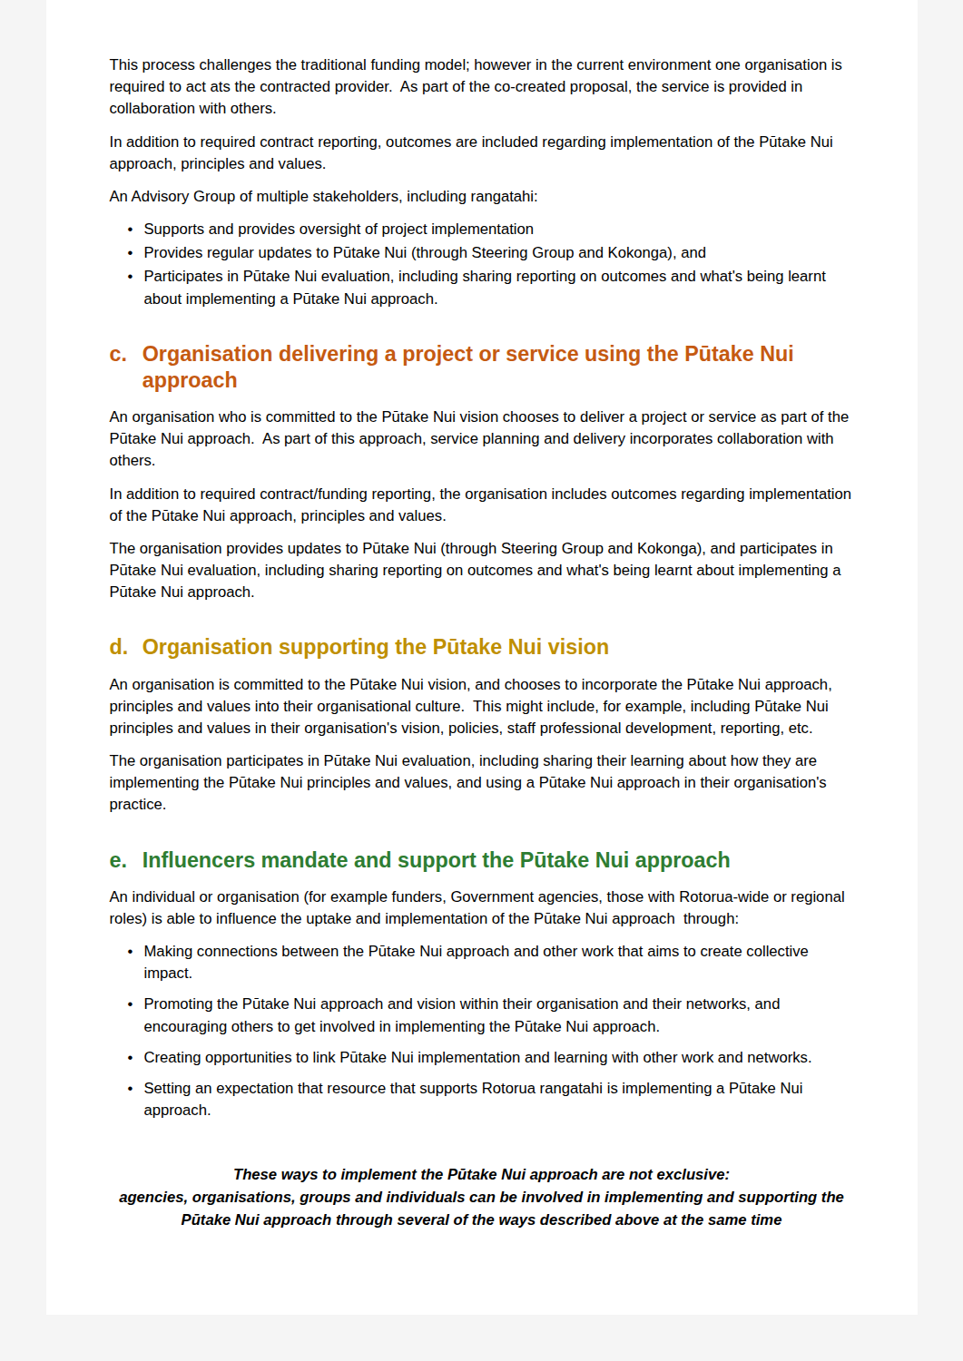This process challenges the traditional funding model; however in the current environment one organisation is required to act ats the contracted provider. As part of the co-created proposal, the service is provided in collaboration with others.
In addition to required contract reporting, outcomes are included regarding implementation of the Pūtake Nui approach, principles and values.
An Advisory Group of multiple stakeholders, including rangatahi:
Supports and provides oversight of project implementation
Provides regular updates to Pūtake Nui (through Steering Group and Kokonga), and
Participates in Pūtake Nui evaluation, including sharing reporting on outcomes and what's being learnt about implementing a Pūtake Nui approach.
c. Organisation delivering a project or service using the Pūtake Nui approach
An organisation who is committed to the Pūtake Nui vision chooses to deliver a project or service as part of the Pūtake Nui approach. As part of this approach, service planning and delivery incorporates collaboration with others.
In addition to required contract/funding reporting, the organisation includes outcomes regarding implementation of the Pūtake Nui approach, principles and values.
The organisation provides updates to Pūtake Nui (through Steering Group and Kokonga), and participates in Pūtake Nui evaluation, including sharing reporting on outcomes and what's being learnt about implementing a Pūtake Nui approach.
d. Organisation supporting the Pūtake Nui vision
An organisation is committed to the Pūtake Nui vision, and chooses to incorporate the Pūtake Nui approach, principles and values into their organisational culture. This might include, for example, including Pūtake Nui principles and values in their organisation's vision, policies, staff professional development, reporting, etc.
The organisation participates in Pūtake Nui evaluation, including sharing their learning about how they are implementing the Pūtake Nui principles and values, and using a Pūtake Nui approach in their organisation's practice.
e. Influencers mandate and support the Pūtake Nui approach
An individual or organisation (for example funders, Government agencies, those with Rotorua-wide or regional roles) is able to influence the uptake and implementation of the Pūtake Nui approach through:
Making connections between the Pūtake Nui approach and other work that aims to create collective impact.
Promoting the Pūtake Nui approach and vision within their organisation and their networks, and encouraging others to get involved in implementing the Pūtake Nui approach.
Creating opportunities to link Pūtake Nui implementation and learning with other work and networks.
Setting an expectation that resource that supports Rotorua rangatahi is implementing a Pūtake Nui approach.
These ways to implement the Pūtake Nui approach are not exclusive:
agencies, organisations, groups and individuals can be involved in implementing and supporting the Pūtake Nui approach through several of the ways described above at the same time